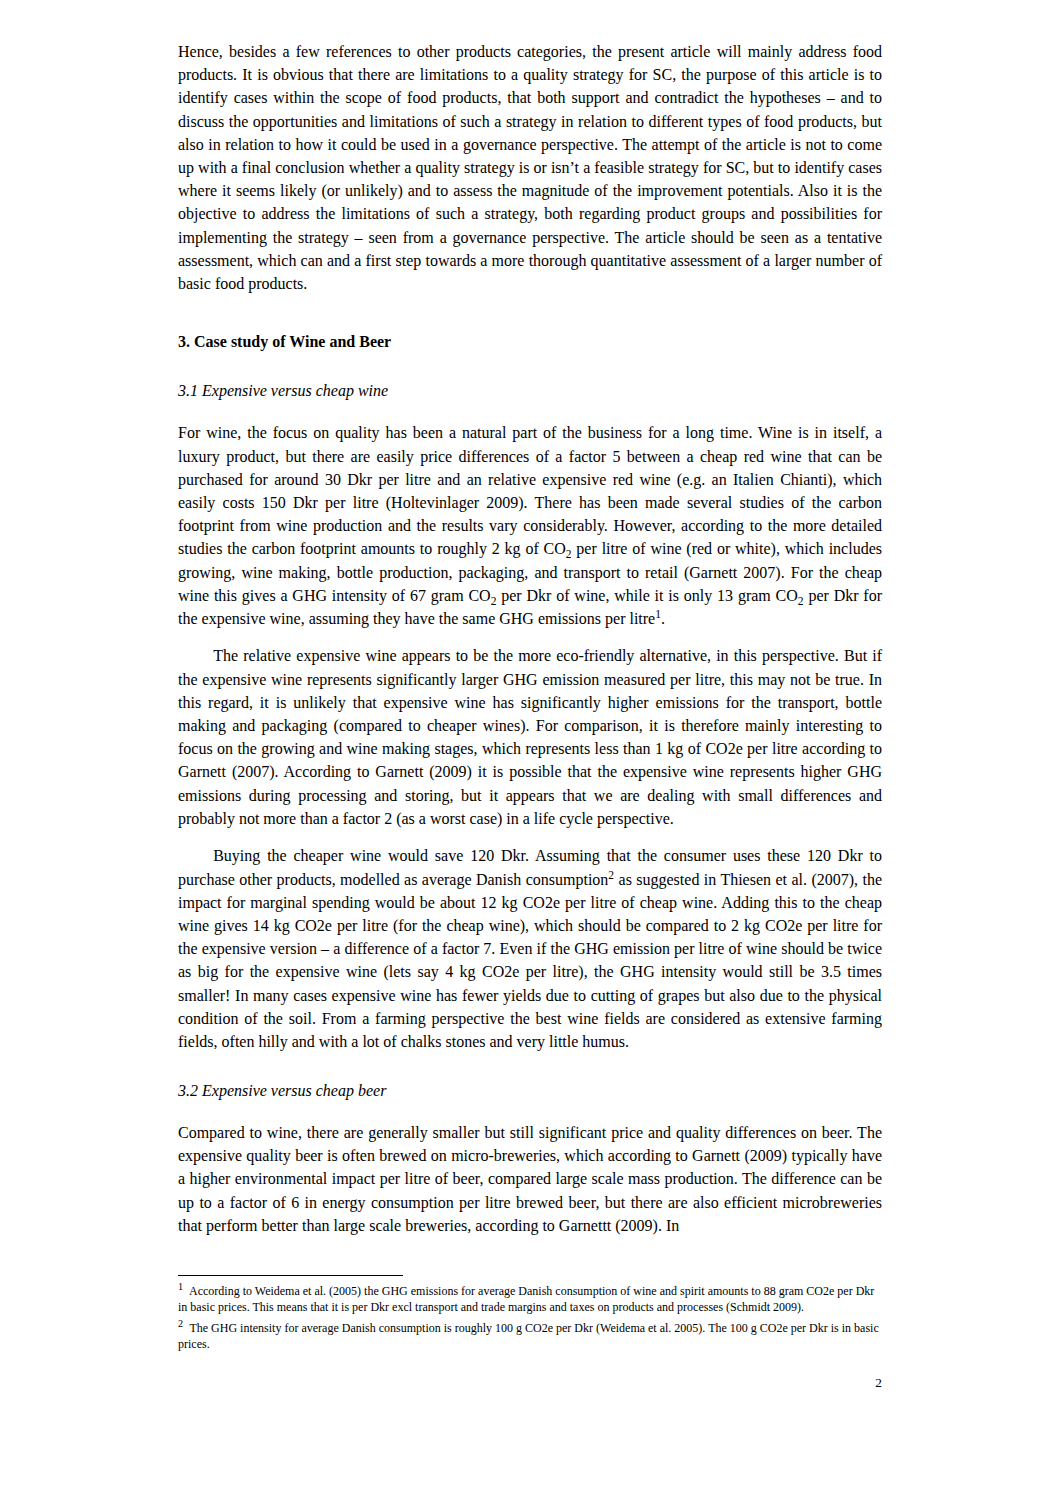Hence, besides a few references to other products categories, the present article will mainly address food products. It is obvious that there are limitations to a quality strategy for SC, the purpose of this article is to identify cases within the scope of food products, that both support and contradict the hypotheses – and to discuss the opportunities and limitations of such a strategy in relation to different types of food products, but also in relation to how it could be used in a governance perspective. The attempt of the article is not to come up with a final conclusion whether a quality strategy is or isn’t a feasible strategy for SC, but to identify cases where it seems likely (or unlikely) and to assess the magnitude of the improvement potentials. Also it is the objective to address the limitations of such a strategy, both regarding product groups and possibilities for implementing the strategy – seen from a governance perspective. The article should be seen as a tentative assessment, which can and a first step towards a more thorough quantitative assessment of a larger number of basic food products.
3. Case study of Wine and Beer
3.1 Expensive versus cheap wine
For wine, the focus on quality has been a natural part of the business for a long time. Wine is in itself, a luxury product, but there are easily price differences of a factor 5 between a cheap red wine that can be purchased for around 30 Dkr per litre and an relative expensive red wine (e.g. an Italien Chianti), which easily costs 150 Dkr per litre (Holtevinlager 2009). There has been made several studies of the carbon footprint from wine production and the results vary considerably. However, according to the more detailed studies the carbon footprint amounts to roughly 2 kg of CO2 per litre of wine (red or white), which includes growing, wine making, bottle production, packaging, and transport to retail (Garnett 2007). For the cheap wine this gives a GHG intensity of 67 gram CO2 per Dkr of wine, while it is only 13 gram CO2 per Dkr for the expensive wine, assuming they have the same GHG emissions per litre1.
The relative expensive wine appears to be the more eco-friendly alternative, in this perspective. But if the expensive wine represents significantly larger GHG emission measured per litre, this may not be true. In this regard, it is unlikely that expensive wine has significantly higher emissions for the transport, bottle making and packaging (compared to cheaper wines). For comparison, it is therefore mainly interesting to focus on the growing and wine making stages, which represents less than 1 kg of CO2e per litre according to Garnett (2007). According to Garnett (2009) it is possible that the expensive wine represents higher GHG emissions during processing and storing, but it appears that we are dealing with small differences and probably not more than a factor 2 (as a worst case) in a life cycle perspective.
Buying the cheaper wine would save 120 Dkr. Assuming that the consumer uses these 120 Dkr to purchase other products, modelled as average Danish consumption2 as suggested in Thiesen et al. (2007), the impact for marginal spending would be about 12 kg CO2e per litre of cheap wine. Adding this to the cheap wine gives 14 kg CO2e per litre (for the cheap wine), which should be compared to 2 kg CO2e per litre for the expensive version – a difference of a factor 7. Even if the GHG emission per litre of wine should be twice as big for the expensive wine (lets say 4 kg CO2e per litre), the GHG intensity would still be 3.5 times smaller! In many cases expensive wine has fewer yields due to cutting of grapes but also due to the physical condition of the soil. From a farming perspective the best wine fields are considered as extensive farming fields, often hilly and with a lot of chalks stones and very little humus.
3.2 Expensive versus cheap beer
Compared to wine, there are generally smaller but still significant price and quality differences on beer. The expensive quality beer is often brewed on micro-breweries, which according to Garnett (2009) typically have a higher environmental impact per litre of beer, compared large scale mass production. The difference can be up to a factor of 6 in energy consumption per litre brewed beer, but there are also efficient microbreweries that perform better than large scale breweries, according to Garnettt (2009). In
1 According to Weidema et al. (2005) the GHG emissions for average Danish consumption of wine and spirit amounts to 88 gram CO2e per Dkr in basic prices. This means that it is per Dkr excl transport and trade margins and taxes on products and processes (Schmidt 2009).
2 The GHG intensity for average Danish consumption is roughly 100 g CO2e per Dkr (Weidema et al. 2005). The 100 g CO2e per Dkr is in basic prices.
2